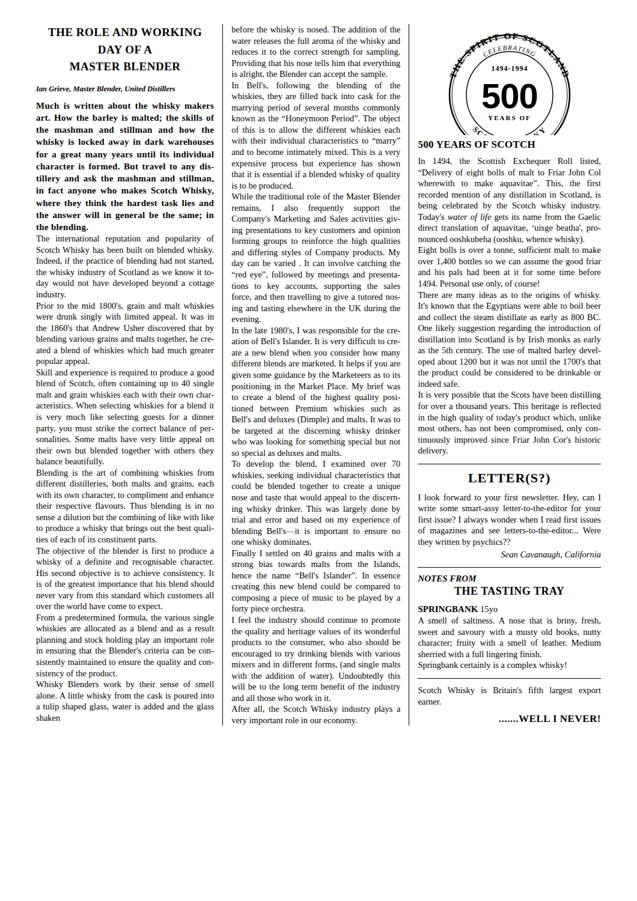THE ROLE AND WORKING DAY OF A
MASTER BLENDER
Ian Grieve, Master Blender, United Distillers
Much is written about the whisky makers art. How the barley is malted; the skills of the mashman and stillman and how the whisky is locked away in dark warehouses for a great many years until its individual character is formed. But travel to any distillery and ask the mashman and stillman, in fact anyone who makes Scotch Whisky, where they think the hardest task lies and the answer will in general be the same; in the blending.
The international reputation and popularity of Scotch Whisky has been built on blended whisky. Indeed, if the practice of blending had not started, the whisky industry of Scotland as we know it today would not have developed beyond a cottage industry.
Prior to the mid 1800's, grain and malt whiskies were drunk singly with limited appeal. It was in the 1860's that Andrew Usher discovered that by blending various grains and malts together, he created a blend of whiskies which had much greater popular appeal.
Skill and experience is required to produce a good blend of Scotch, often containing up to 40 single malt and grain whiskies each with their own characteristics. When selecting whiskies for a blend it is very much like selecting guests for a dinner party, you must strike the correct balance of personalities. Some malts have very little appeal on their own but blended together with others they balance beautifully.
Blending is the art of combining whiskies from different distilleries, both malts and grains, each with its own character, to compliment and enhance their respective flavours. Thus blending is in no sense a dilution but the combining of like with like to produce a whisky that brings out the best qualities of each of its constituent parts.
The objective of the blender is first to produce a whisky of a definite and recognisable character. His second objective is to achieve consistency. It is of the greatest importance that his blend should never vary from this standard which customers all over the world have come to expect.
From a predetermined formula, the various single whiskies are allocated as a blend and as a result planning and stock holding play an important role in ensuring that the Blender's criteria can be consistently maintained to ensure the quality and consistency of the product.
Whisky Blenders work by their sense of smell alone. A little whisky from the cask is poured into a tulip shaped glass, water is added and the glass shaken
before the whisky is nosed. The addition of the water releases the full aroma of the whisky and reduces it to the correct strength for sampling. Providing that his nose tells him that everything is alright, the Blender can accept the sample.
In Bell's, following the blending of the whiskies, they are filled back into cask for the marrying period of several months commonly known as the “Honeymoon Period”. The object of this is to allow the different whiskies each with their individual characteristics to “marry” and to become intimately mixed. This is a very expensive process but experience has shown that it is essential if a blended whisky of quality is to be produced.
While the traditional role of the Master Blender remains, I also frequently support the Company's Marketing and Sales activities giving presentations to key customers and opinion forming groups to reinforce the high qualities and differing styles of Company products. My day can be varied . It can involve catching the “red eye”, followed by meetings and presentations to key accounts, supporting the sales force, and then travelling to give a tutored nosing and tasting elsewhere in the UK during the evening.
In the late 1980's, I was responsible for the creation of Bell's Islander. It is very difficult to create a new blend when you consider how many different blends are marketed. It helps if you are given some guidance by the Marketeers as to its positioning in the Market Place. My brief was to create a blend of the highest quality positioned between Premium whiskies such as Bell's and deluxes (Dimple) and malts. It was to be targeted at the discerning whisky drinker who was looking for something special but not so special as deluxes and malts.
To develop the blend, I examined over 70 whiskies, seeking individual characteristics that could be blended together to create a unique nose and taste that would appeal to the discerning whisky drinker. This was largely done by trial and error and based on my experience of blending Bell's—it is important to ensure no one whisky dominates.
Finally I settled on 40 grains and malts with a strong bias towards malts from the Islands, hence the name “Bell's Islander”. In essence creating this new blend could be compared to composing a piece of music to be played by a forty piece orchestra.
I feel the industry should continue to promote the quality and heritage values of its wonderful products to the consumer, who also should be encouraged to try drinking blends with various mixers and in different forms, (and single malts with the addition of water). Undoubtedly this will be to the long term benefit of the industry and all those who work in it.
After all, the Scotch Whisky industry plays a very important role in our economy.
THE SPIRIT OF SCOTLAND CELEBRATING 1494-1994 500 YEARS OF SCOTCH WHISKY
500 YEARS OF SCOTCH
In 1494, the Scottish Exchequer Roll listed, “Delivery of eight bolls of malt to Friar John Col wherewith to make aquavitae”. This, the first recorded mention of any distillation in Scotland, is being celebrated by the Scotch whisky industry. Today's water of life gets its name from the Gaelic direct translation of aquavitae, ‘uisge beatha', pronounced ooshkubeha (ooshku, whence whisky).
Eight bolls is over a tonne, sufficient malt to make over 1,400 bottles so we can assume the good friar and his pals had been at it for some time before 1494. Personal use only, of course!
There are many ideas as to the origins of whisky. It's known that the Egyptians were able to boil beer and collect the steam distillate as early as 800 BC. One likely suggestion regarding the introduction of distillation into Scotland is by Irish monks as early as the 5th century. The use of malted barley developed about 1200 but it was not until the 1700's that the product could be considered to be drinkable or indeed safe.
It is very possible that the Scots have been distilling for over a thousand years. This heritage is reflected in the high quality of today's product which, unlike most others, has not been compromised, only continuously improved since Friar John Cor's historic delivery.
LETTER(S?)
I look forward to your first newsletter. Hey, can I write some smart-assy letter-to-the-editor for your first issue? I always wonder when I read first issues of magazines and see letters-to-the-editor... Were they written by psychics??
Sean Cavanaugh, California
NOTES FROM
THE TASTING TRAY
SPRINGBANK 15yo
A smell of saltiness. A nose that is briny, fresh, sweet and savoury with a musty old books, nutty character; fruity with a smell of leather. Medium sherried with a full lingering finish.
Springbank certainly is a complex whisky!
Scotch Whisky is Britain's fifth largest export earner.
.......WELL I NEVER!